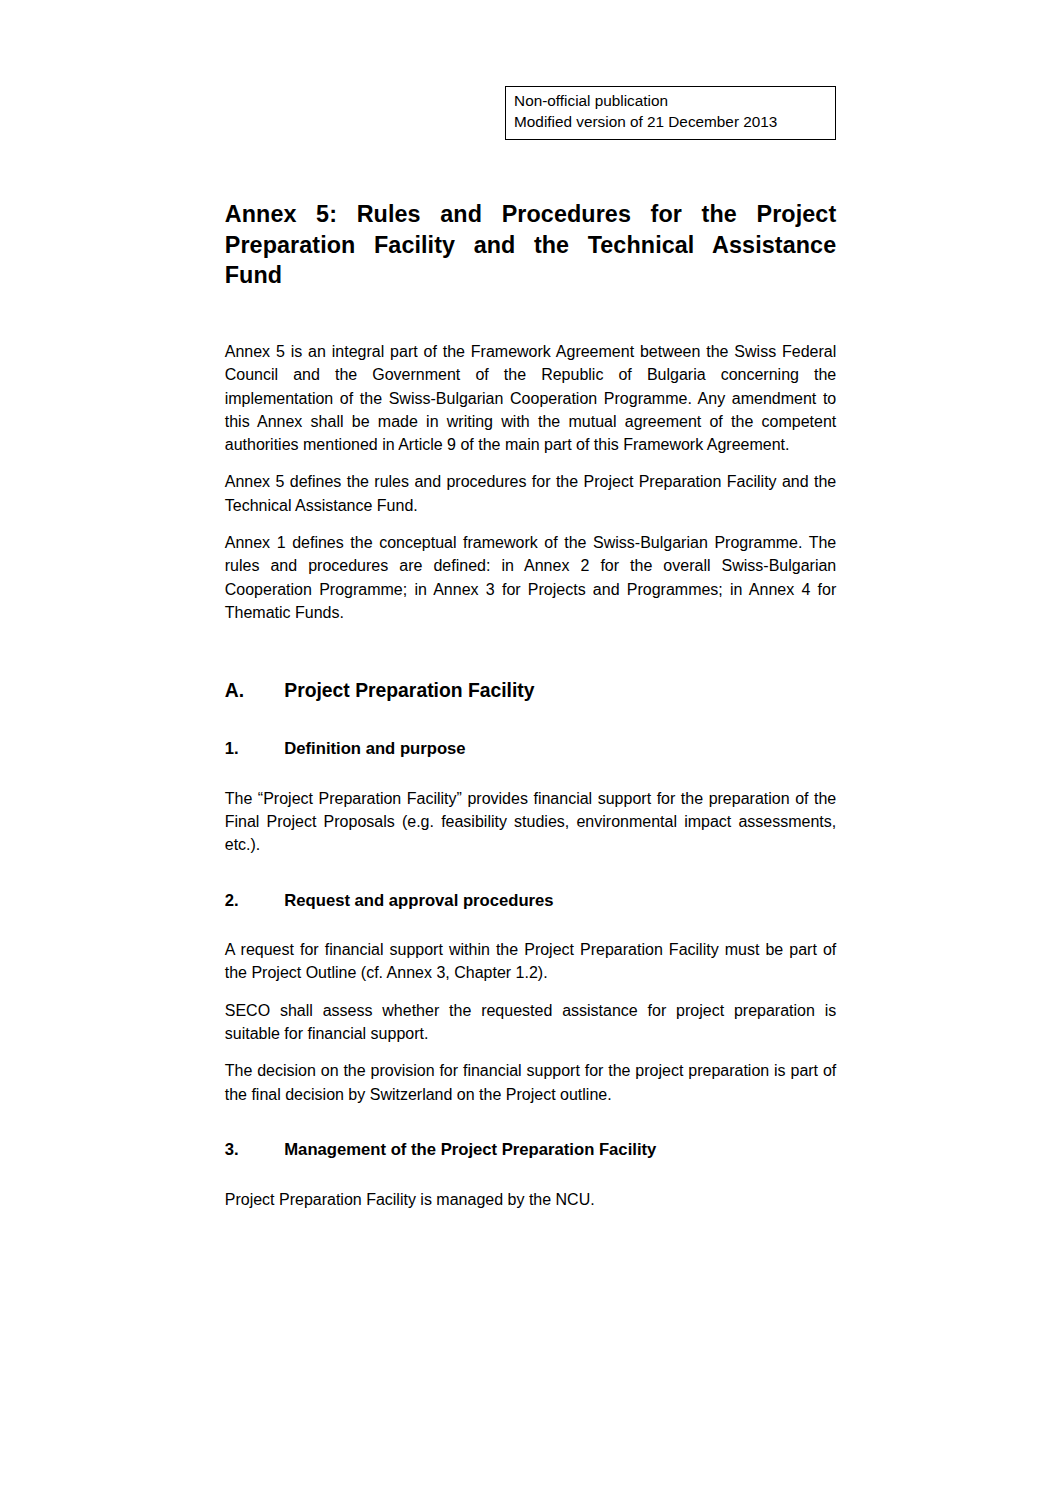Non-official publication
Modified version of 21 December 2013
Annex 5: Rules and Procedures for the Project Preparation Facility and the Technical Assistance Fund
Annex 5 is an integral part of the Framework Agreement between the Swiss Federal Council and the Government of the Republic of Bulgaria concerning the implementation of the Swiss-Bulgarian Cooperation Programme. Any amendment to this Annex shall be made in writing with the mutual agreement of the competent authorities mentioned in Article 9 of the main part of this Framework Agreement.
Annex 5 defines the rules and procedures for the Project Preparation Facility and the Technical Assistance Fund.
Annex 1 defines the conceptual framework of the Swiss-Bulgarian Programme. The rules and procedures are defined: in Annex 2 for the overall Swiss-Bulgarian Cooperation Programme; in Annex 3 for Projects and Programmes; in Annex 4 for Thematic Funds.
A. Project Preparation Facility
1. Definition and purpose
The “Project Preparation Facility” provides financial support for the preparation of the Final Project Proposals (e.g. feasibility studies, environmental impact assessments, etc.).
2. Request and approval procedures
A request for financial support within the Project Preparation Facility must be part of the Project Outline (cf. Annex 3, Chapter 1.2).
SECO shall assess whether the requested assistance for project preparation is suitable for financial support.
The decision on the provision for financial support for the project preparation is part of the final decision by Switzerland on the Project outline.
3. Management of the Project Preparation Facility
Project Preparation Facility is managed by the NCU.